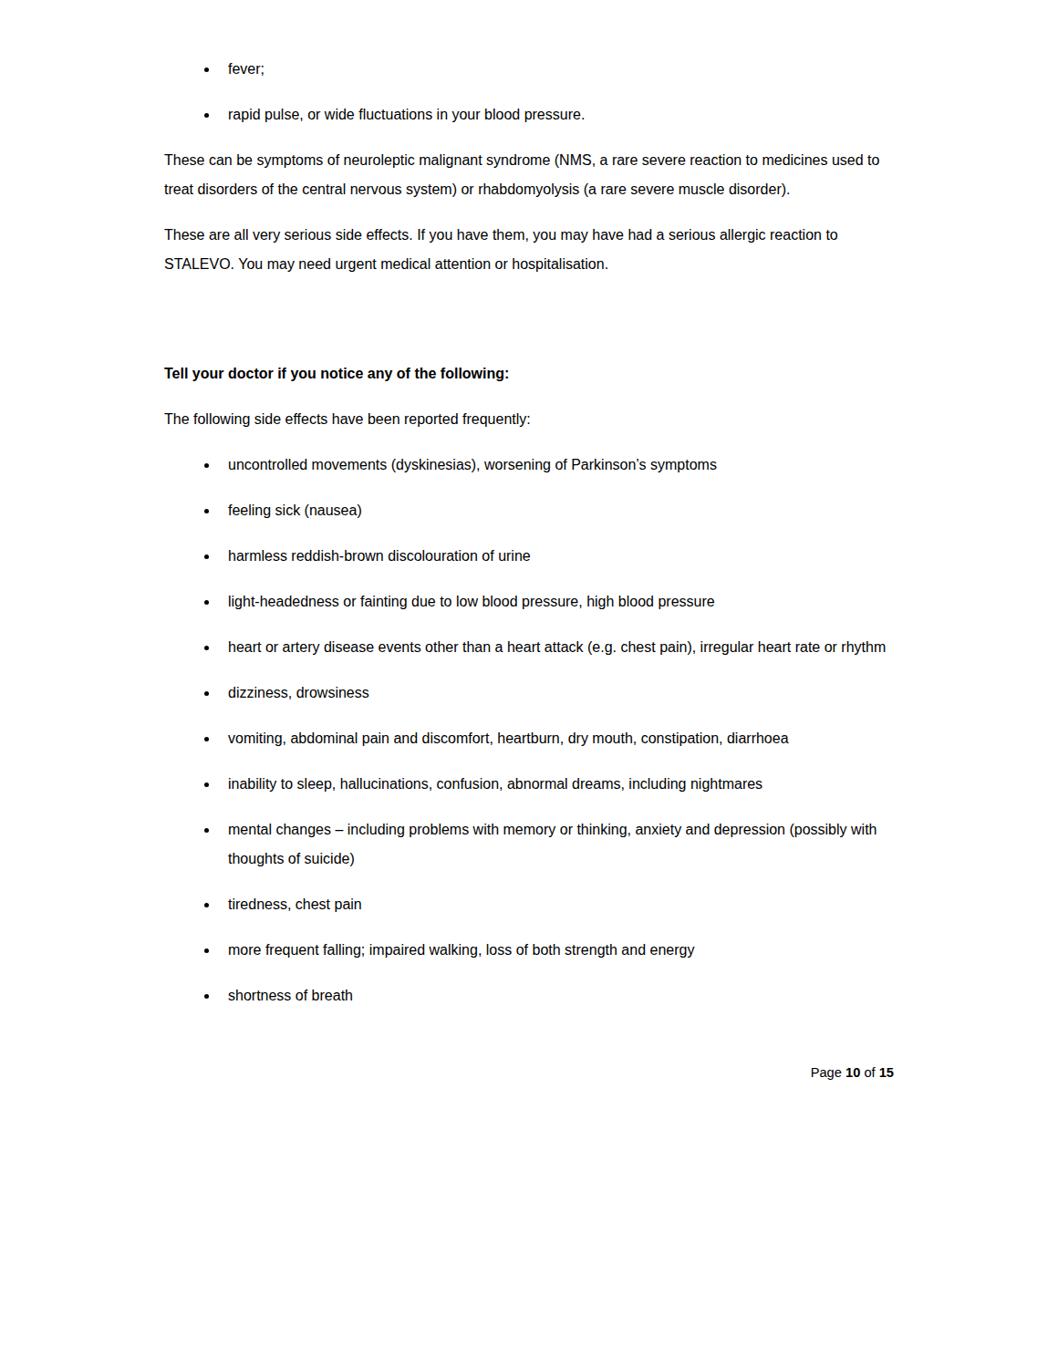fever;
rapid pulse, or wide fluctuations in your blood pressure.
These can be symptoms of neuroleptic malignant syndrome (NMS, a rare severe reaction to medicines used to treat disorders of the central nervous system) or rhabdomyolysis (a rare severe muscle disorder).
These are all very serious side effects. If you have them, you may have had a serious allergic reaction to STALEVO. You may need urgent medical attention or hospitalisation.
Tell your doctor if you notice any of the following:
The following side effects have been reported frequently:
uncontrolled movements (dyskinesias), worsening of Parkinson’s symptoms
feeling sick (nausea)
harmless reddish-brown discolouration of urine
light-headedness or fainting due to low blood pressure, high blood pressure
heart or artery disease events other than a heart attack (e.g. chest pain), irregular heart rate or rhythm
dizziness, drowsiness
vomiting, abdominal pain and discomfort, heartburn, dry mouth, constipation, diarrhoea
inability to sleep, hallucinations, confusion, abnormal dreams, including nightmares
mental changes – including problems with memory or thinking, anxiety and depression (possibly with thoughts of suicide)
tiredness, chest pain
more frequent falling; impaired walking, loss of both strength and energy
shortness of breath
Page 10 of 15